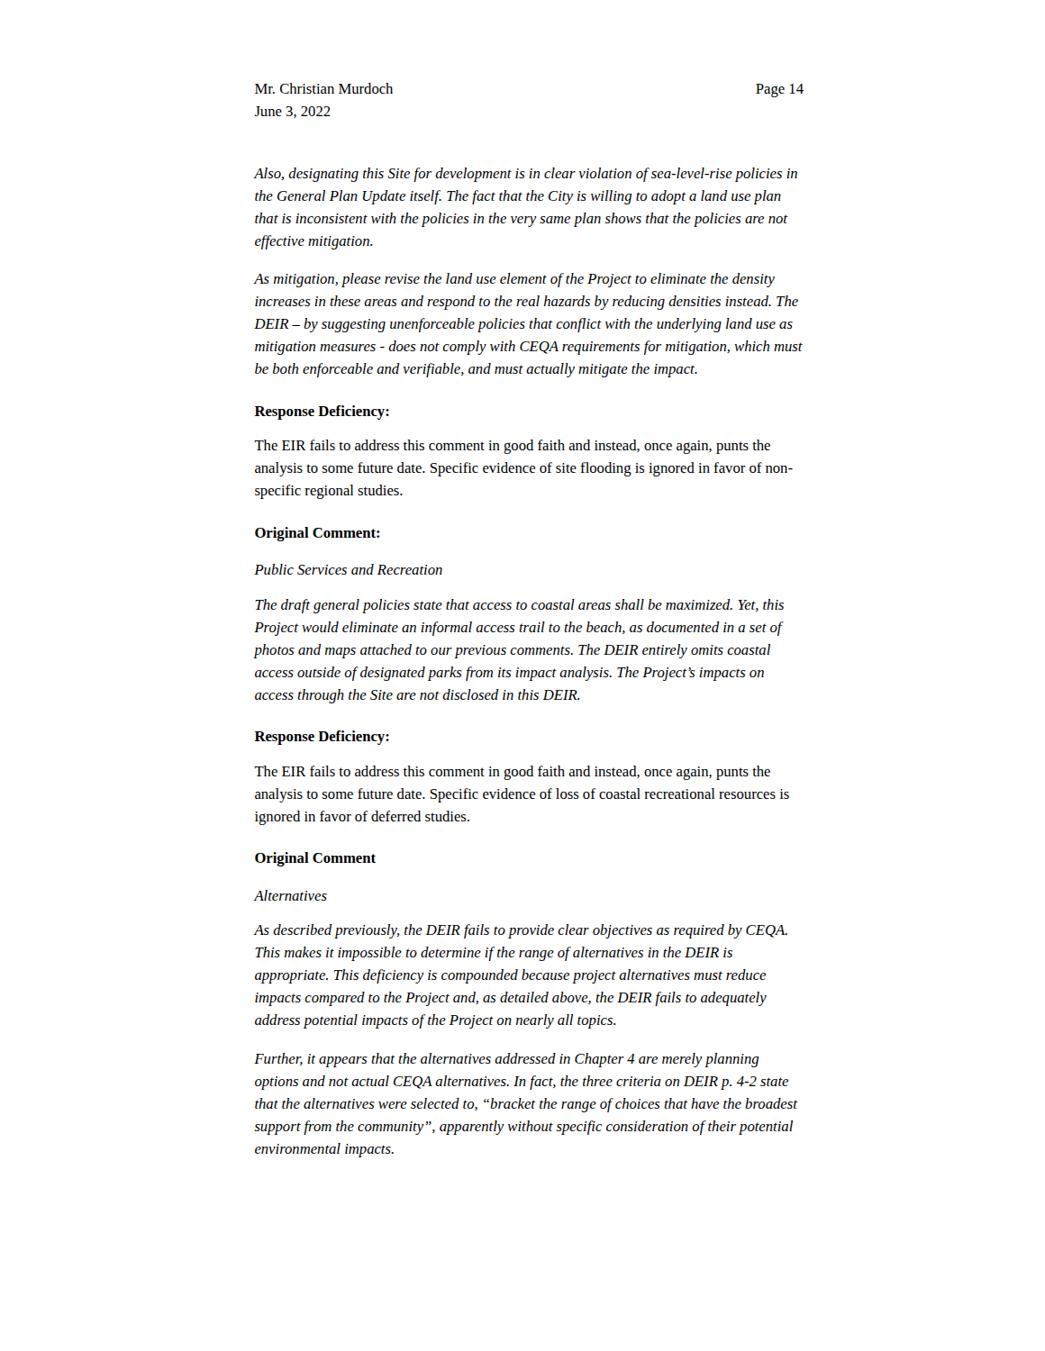Mr. Christian Murdoch June 3, 2022
Page 14
Also, designating this Site for development is in clear violation of sea-level-rise policies in the General Plan Update itself. The fact that the City is willing to adopt a land use plan that is inconsistent with the policies in the very same plan shows that the policies are not effective mitigation.
As mitigation, please revise the land use element of the Project to eliminate the density increases in these areas and respond to the real hazards by reducing densities instead. The DEIR – by suggesting unenforceable policies that conflict with the underlying land use as mitigation measures - does not comply with CEQA requirements for mitigation, which must be both enforceable and verifiable, and must actually mitigate the impact.
Response Deficiency:
The EIR fails to address this comment in good faith and instead, once again, punts the analysis to some future date. Specific evidence of site flooding is ignored in favor of non-specific regional studies.
Original Comment:
Public Services and Recreation
The draft general policies state that access to coastal areas shall be maximized. Yet, this Project would eliminate an informal access trail to the beach, as documented in a set of photos and maps attached to our previous comments. The DEIR entirely omits coastal access outside of designated parks from its impact analysis. The Project’s impacts on access through the Site are not disclosed in this DEIR.
Response Deficiency:
The EIR fails to address this comment in good faith and instead, once again, punts the analysis to some future date. Specific evidence of loss of coastal recreational resources is ignored in favor of deferred studies.
Original Comment
Alternatives
As described previously, the DEIR fails to provide clear objectives as required by CEQA. This makes it impossible to determine if the range of alternatives in the DEIR is appropriate. This deficiency is compounded because project alternatives must reduce impacts compared to the Project and, as detailed above, the DEIR fails to adequately address potential impacts of the Project on nearly all topics.
Further, it appears that the alternatives addressed in Chapter 4 are merely planning options and not actual CEQA alternatives. In fact, the three criteria on DEIR p. 4-2 state that the alternatives were selected to, “bracket the range of choices that have the broadest support from the community”, apparently without specific consideration of their potential environmental impacts.